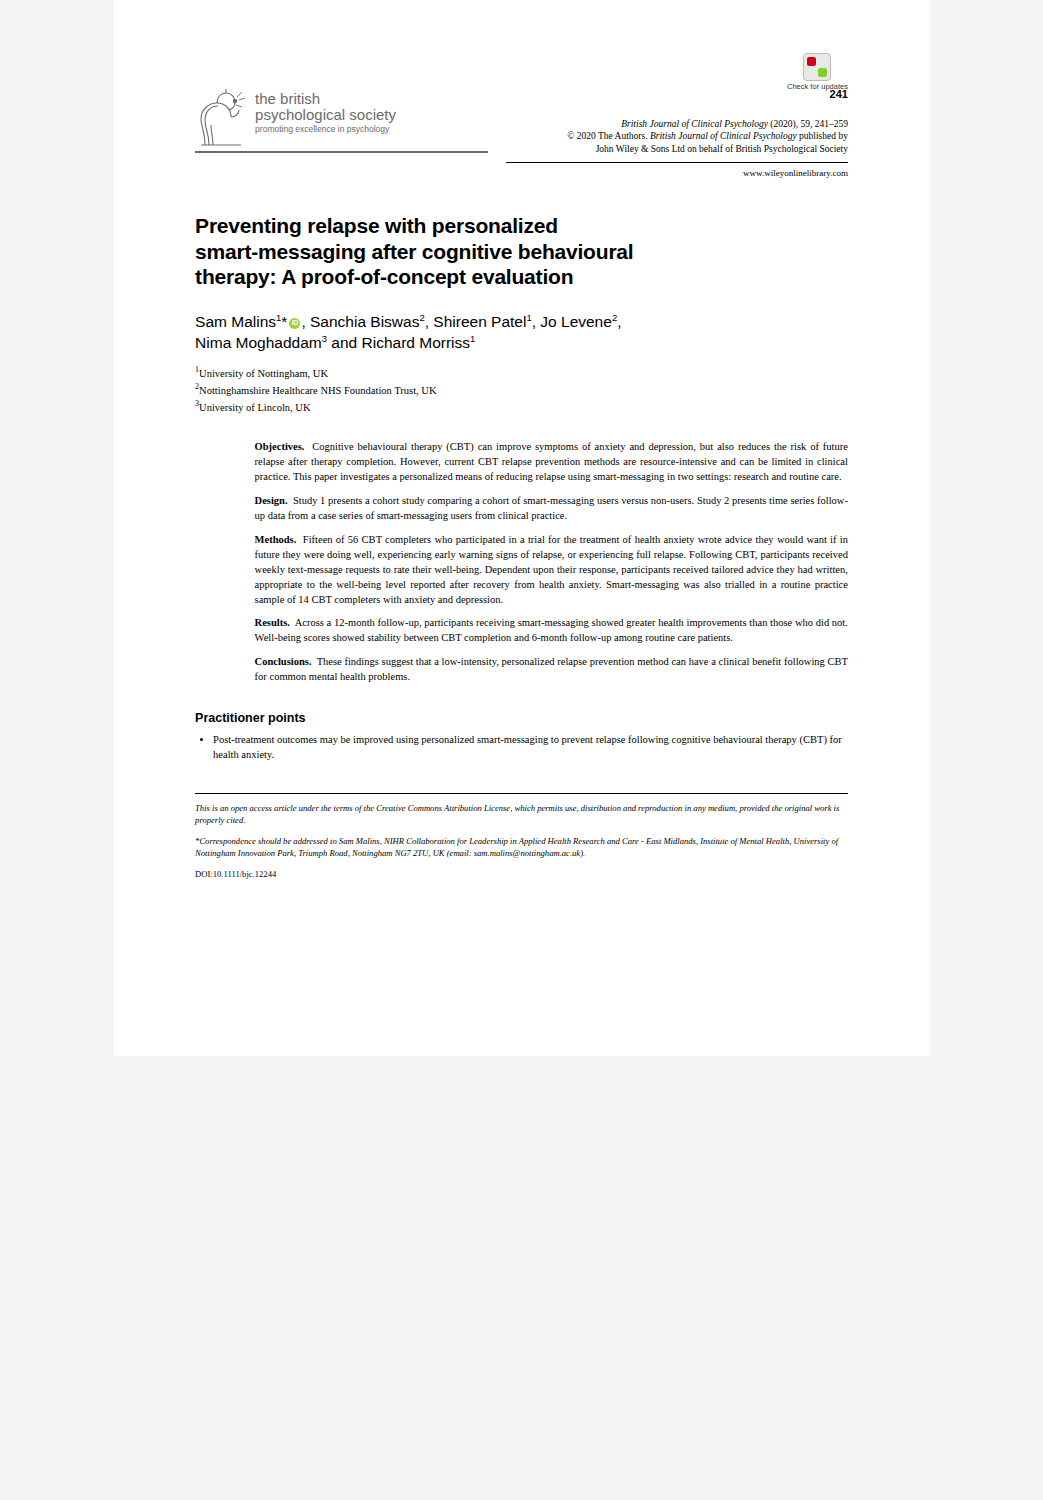Check for updates
the british
psychological society
promoting excellence in psychology
241
British Journal of Clinical Psychology (2020), 59, 241–259
© 2020 The Authors. British Journal of Clinical Psychology published by
John Wiley & Sons Ltd on behalf of British Psychological Society
www.wileyonlinelibrary.com
Preventing relapse with personalized
smart-messaging after cognitive behavioural
therapy: A proof-of-concept evaluation
Sam Malins1* , Sanchia Biswas2, Shireen Patel1, Jo Levene2,
Nima Moghaddam3 and Richard Morriss1
1University of Nottingham, UK
2Nottinghamshire Healthcare NHS Foundation Trust, UK
3University of Lincoln, UK
Objectives. Cognitive behavioural therapy (CBT) can improve symptoms of anxiety and depression, but also reduces the risk of future relapse after therapy completion. However, current CBT relapse prevention methods are resource-intensive and can be limited in clinical practice. This paper investigates a personalized means of reducing relapse using smart-messaging in two settings: research and routine care.
Design. Study 1 presents a cohort study comparing a cohort of smart-messaging users versus non-users. Study 2 presents time series follow-up data from a case series of smart-messaging users from clinical practice.
Methods. Fifteen of 56 CBT completers who participated in a trial for the treatment of health anxiety wrote advice they would want if in future they were doing well, experiencing early warning signs of relapse, or experiencing full relapse. Following CBT, participants received weekly text-message requests to rate their well-being. Dependent upon their response, participants received tailored advice they had written, appropriate to the well-being level reported after recovery from health anxiety. Smart-messaging was also trialled in a routine practice sample of 14 CBT completers with anxiety and depression.
Results. Across a 12-month follow-up, participants receiving smart-messaging showed greater health improvements than those who did not. Well-being scores showed stability between CBT completion and 6-month follow-up among routine care patients.
Conclusions. These findings suggest that a low-intensity, personalized relapse prevention method can have a clinical benefit following CBT for common mental health problems.
Practitioner points
Post-treatment outcomes may be improved using personalized smart-messaging to prevent relapse following cognitive behavioural therapy (CBT) for health anxiety.
This is an open access article under the terms of the Creative Commons Attribution License, which permits use, distribution and reproduction in any medium, provided the original work is properly cited.
*Correspondence should be addressed to Sam Malins, NIHR Collaboration for Leadership in Applied Health Research and Care - East Midlands, Institute of Mental Health, University of Nottingham Innovation Park, Triumph Road, Nottingham NG7 2TU, UK (email: sam.malins@nottingham.ac.uk).
DOI:10.1111/bjc.12244